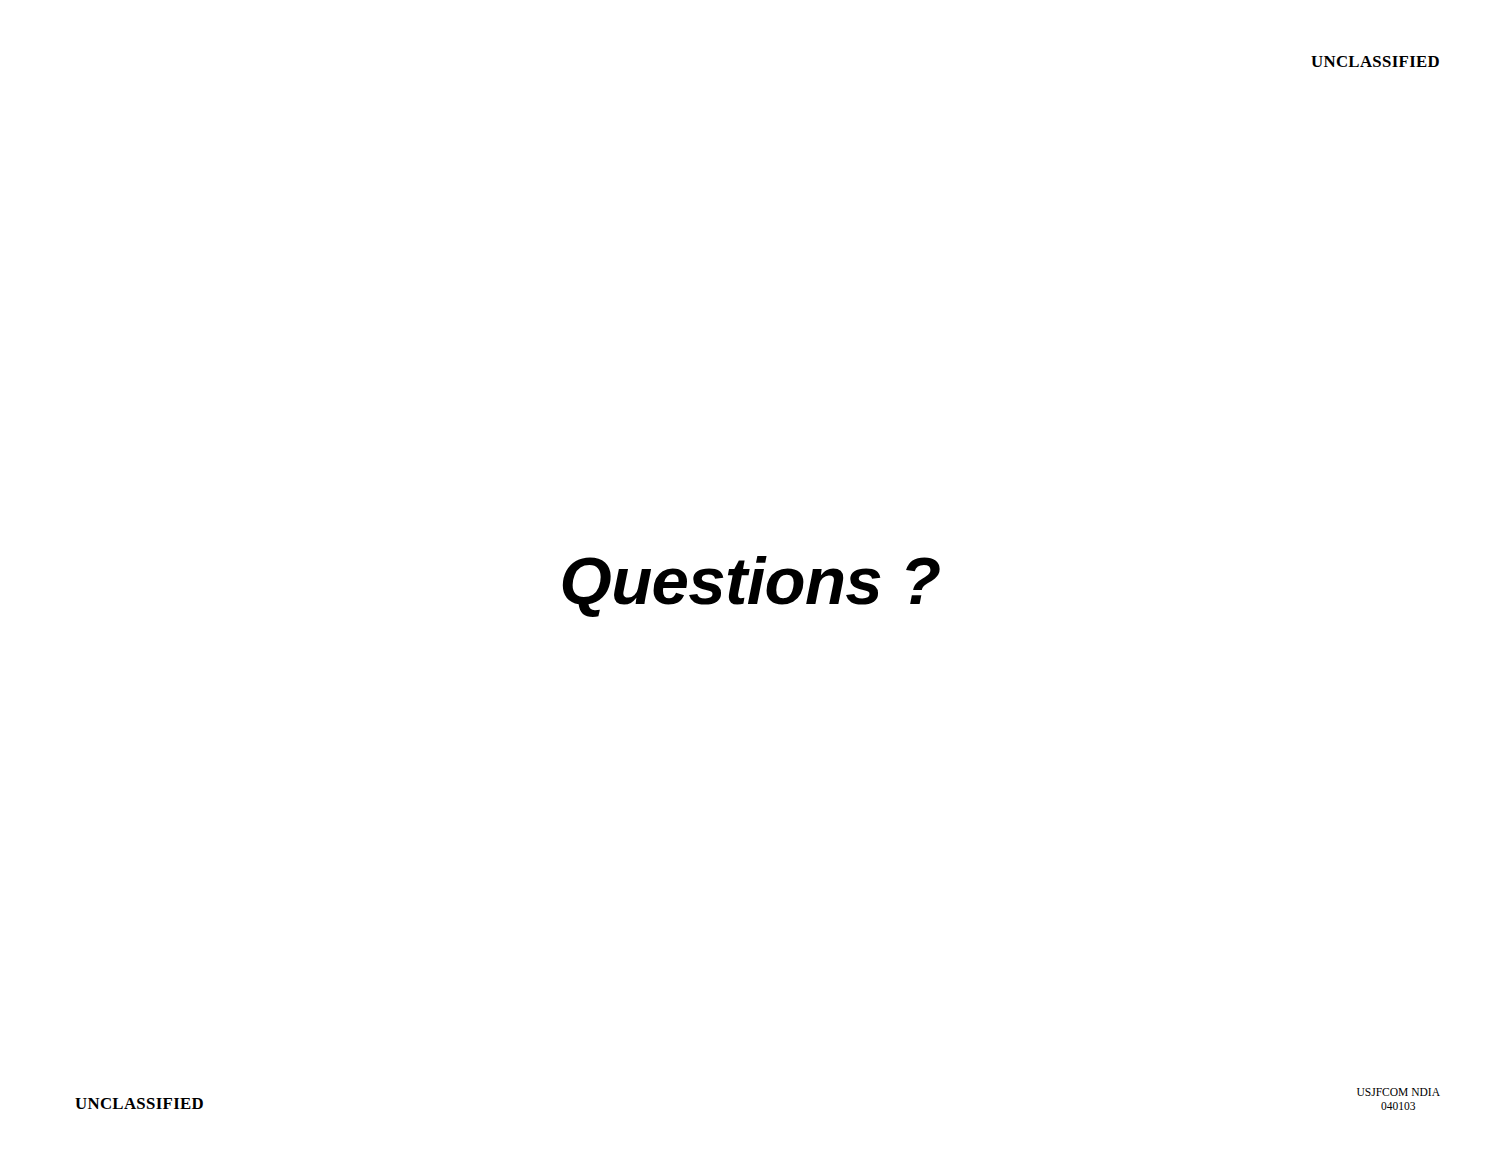UNCLASSIFIED
Questions ?
UNCLASSIFIED
USJFCOM NDIA
040103